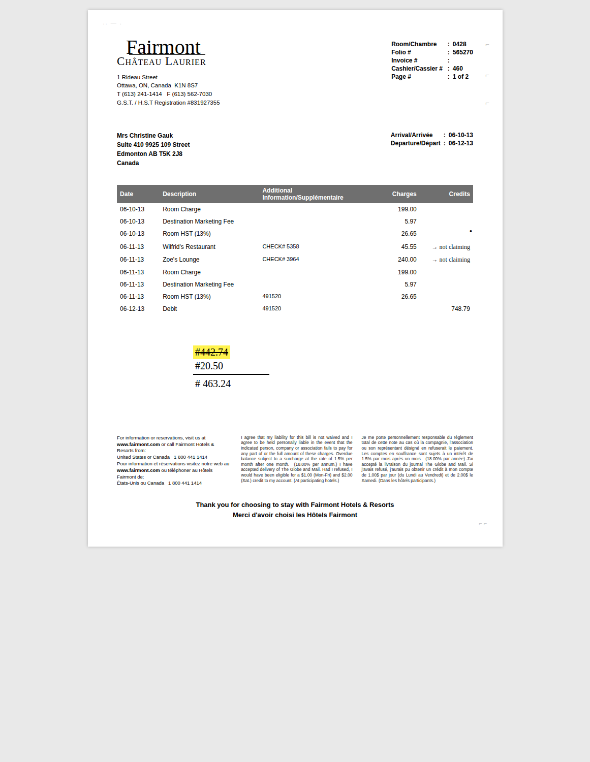.. — .
⌐
⌐
⌐
⌐ ⌐
Fairmont
Château Laurier
1 Rideau Street
Ottawa, ON, Canada K1N 8S7
T (613) 241-1414 F (613) 562-7030
G.S.T. / H.S.T Registration #831927355
| Room/Chambre | : | 0428 |
| Folio # | : | 565270 |
| Invoice # | : | |
| Cashier/Cassier # | : | 460 |
| Page # | : | 1 of 2 |
Mrs Christine Gauk
Suite 410 9925 109 Street
Edmonton AB T5K 2J8
Canada
| Arrival/Arrivée | : | 06-10-13 |
| Departure/Départ | : | 06-12-13 |
| Date | Description | Additional Information/Supplémentaire | Charges | Credits |
| --- | --- | --- | --- | --- |
| 06-10-13 | Room Charge | | 199.00 | |
| 06-10-13 | Destination Marketing Fee | | 5.97 | |
| 06-10-13 | Room HST (13%) | | 26.65 | • |
| 06-11-13 | Wilfrid's Restaurant | CHECK# 5358 | 45.55 | → not claiming |
| 06-11-13 | Zoe's Lounge | CHECK# 3964 | 240.00 | → not claiming |
| 06-11-13 | Room Charge | | 199.00 | |
| 06-11-13 | Destination Marketing Fee | | 5.97 | |
| 06-11-13 | Room HST (13%) | 491520 | 26.65 | |
| 06-12-13 | Debit | 491520 | | 748.79 |
#442.74
#20.50
# 463.24
For information or reservations, visit us at
www.fairmont.com or call Fairmont Hotels & Resorts from:
United States or Canada 1 800 441 1414
Pour information et réservations visitez notre web au
www.fairmont.com ou téléphoner au Hôtels Fairmont de:
États-Unis ou Canada 1 800 441 1414
I agree that my liability for this bill is not waived and I agree to be held personally liable in the event that the indicated person, company or association fails to pay for any part of or the full amount of these charges. Overdue balance subject to a surcharge at the rate of 1.5% per month after one month. (18.00% per annum.) I have accepted delivery of The Globe and Mail. Had I refused, I would have been eligible for a $1.00 (Mon-Fri) and $2.00 (Sat.) credit to my account. (At participating hotels.)
Je me porte personnellement responsable du règlement total de cette note au cas où la compagnie, l'association ou son représentant désigné en refuserait le paiement. Les comptes en souffrance sont sujets à un intérêt de 1.5% par mois après un mois. (18.00% par année) J'ai accepté la livraison du journal The Globe and Mail. Si j'avais refusé, j'aurais pu obtenir un crédit à mon compte de 1.00$ par jour (du Lundi au Vendredi) et de 2.00$ le Samedi. (Dans les hôtels participants.)
Thank you for choosing to stay with Fairmont Hotels & Resorts
Merci d'avoir choisi les Hôtels Fairmont